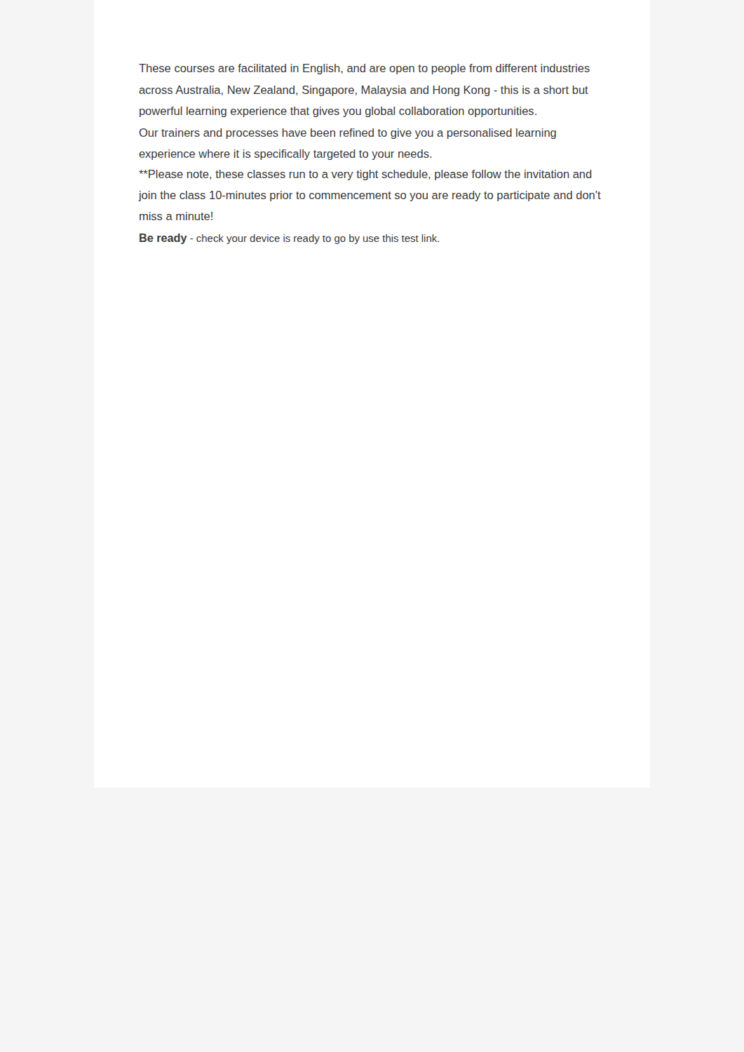These courses are facilitated in English, and are open to people from different industries across Australia, New Zealand, Singapore, Malaysia and Hong Kong - this is a short but powerful learning experience that gives you global collaboration opportunities.
Our trainers and processes have been refined to give you a personalised learning experience where it is specifically targeted to your needs.
**Please note, these classes run to a very tight schedule, please follow the invitation and join the class 10-minutes prior to commencement so you are ready to participate and don't miss a minute!
Be ready - check your device is ready to go by use this test link.